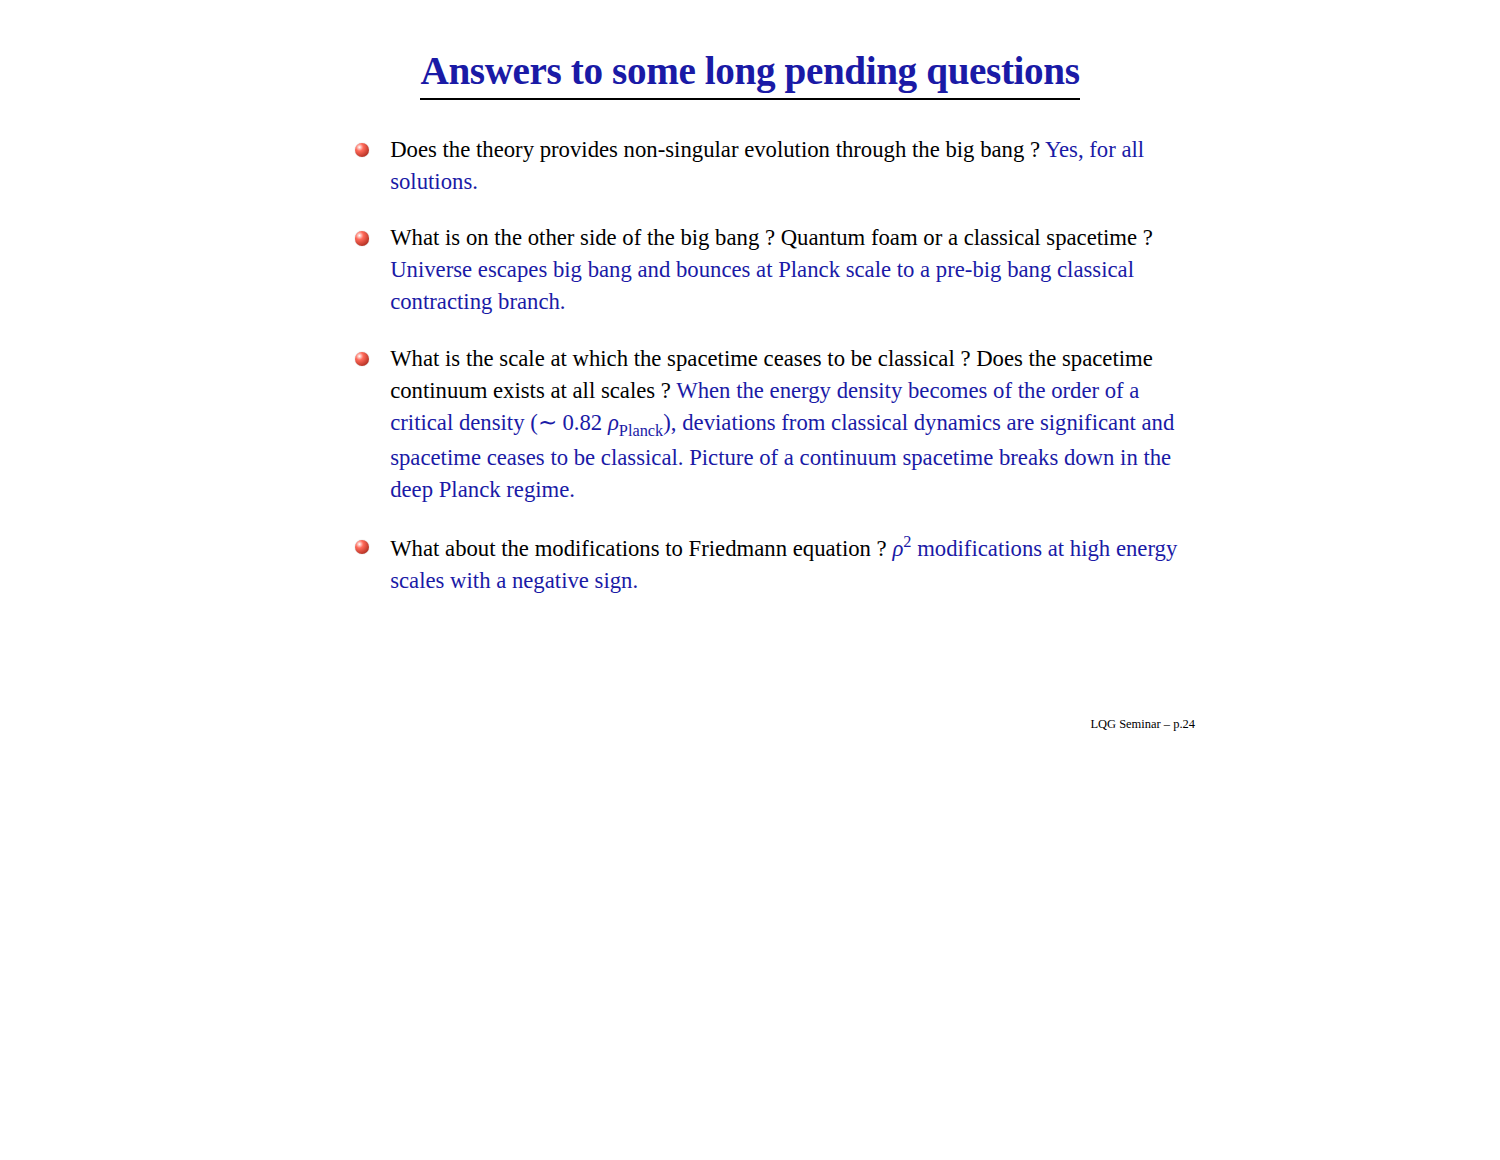Answers to some long pending questions
Does the theory provides non-singular evolution through the big bang ? Yes, for all solutions.
What is on the other side of the big bang ? Quantum foam or a classical spacetime ? Universe escapes big bang and bounces at Planck scale to a pre-big bang classical contracting branch.
What is the scale at which the spacetime ceases to be classical ? Does the spacetime continuum exists at all scales ? When the energy density becomes of the order of a critical density (∼ 0.82 ρPlanck), deviations from classical dynamics are significant and spacetime ceases to be classical. Picture of a continuum spacetime breaks down in the deep Planck regime.
What about the modifications to Friedmann equation ? ρ2 modifications at high energy scales with a negative sign.
LQG Seminar – p.24